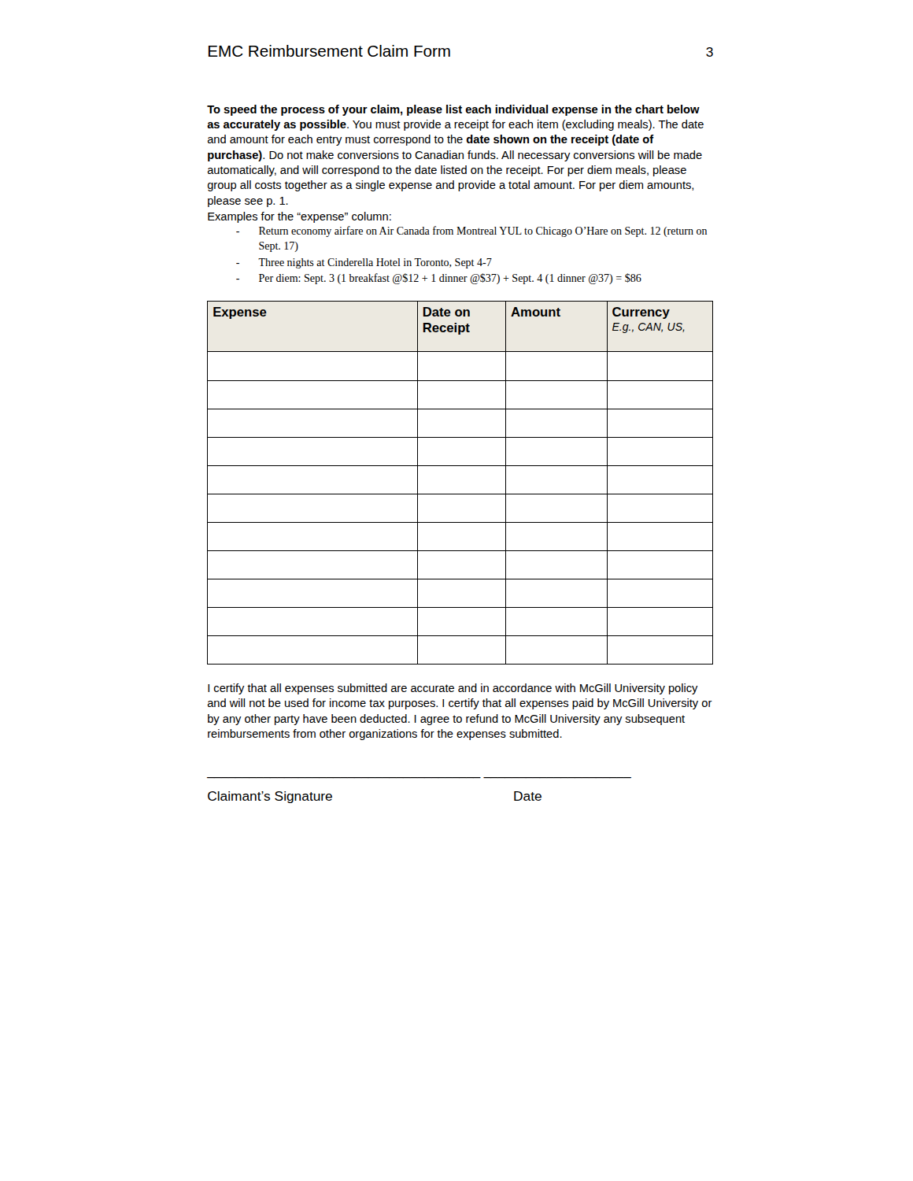EMC Reimbursement Claim Form
3
To speed the process of your claim, please list each individual expense in the chart below as accurately as possible. You must provide a receipt for each item (excluding meals). The date and amount for each entry must correspond to the date shown on the receipt (date of purchase). Do not make conversions to Canadian funds. All necessary conversions will be made automatically, and will correspond to the date listed on the receipt. For per diem meals, please group all costs together as a single expense and provide a total amount. For per diem amounts, please see p. 1.
Examples for the “expense” column:
Return economy airfare on Air Canada from Montreal YUL to Chicago O’Hare on Sept. 12 (return on Sept. 17)
Three nights at Cinderella Hotel in Toronto, Sept 4-7
Per diem: Sept. 3 (1 breakfast @$12 + 1 dinner @$37) + Sept. 4 (1 dinner @37) = $86
| Expense | Date on Receipt | Amount | Currency E.g., CAN, US, |
| --- | --- | --- | --- |
I certify that all expenses submitted are accurate and in accordance with McGill University policy and will not be used for income tax purposes. I certify that all expenses paid by McGill University or by any other party have been deducted. I agree to refund to McGill University any subsequent reimbursements from other organizations for the expenses submitted.
_______________________________________ _____________________
Claimant’s Signature
Date